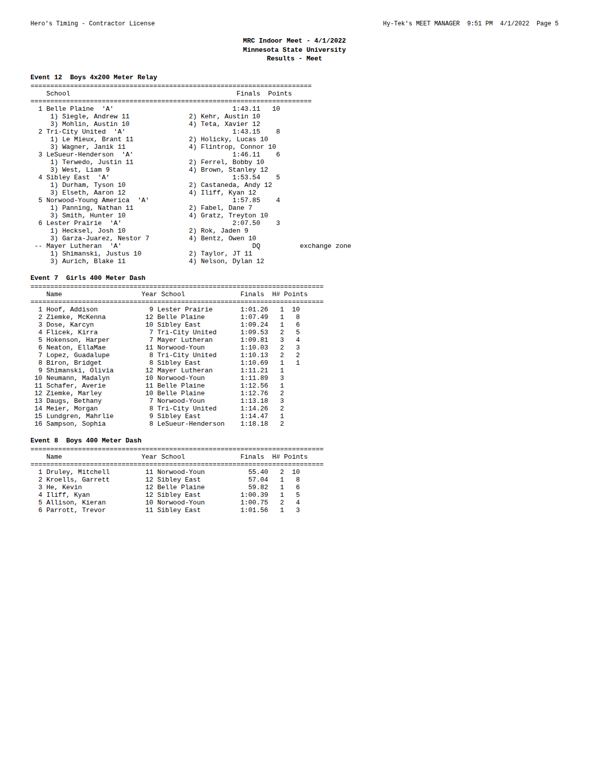Hero's Timing - Contractor License Hy-Tek's MEET MANAGER 9:51 PM 4/1/2022 Page 5
MRC Indoor Meet - 4/1/2022
Minnesota State University
Results - Meet
Event 12 Boys 4x200 Meter Relay
=======================================================================
    School                                          Finals  Points
=======================================================================
  1 Belle Plaine  'A'                              1:43.11   10
     1) Siegle, Andrew 11               2) Kehr, Austin 10
     3) Mohlin, Austin 10               4) Teta, Xavier 12
  2 Tri-City United  'A'                           1:43.15    8
     1) Le Mieux, Brant 11              2) Holicky, Lucas 10
     3) Wagner, Janik 11                4) Flintrop, Connor 10
  3 LeSueur-Henderson  'A'                         1:46.11    6
     1) Terwedo, Justin 11              2) Ferrel, Bobby 10
     3) West, Liam 9                    4) Brown, Stanley 12
  4 Sibley East  'A'                               1:53.54    5
     1) Durham, Tyson 10                2) Castaneda, Andy 12
     3) Elseth, Aaron 12                4) Iliff, Kyan 12
  5 Norwood-Young America  'A'                     1:57.85    4
     1) Panning, Nathan 11              2) Fabel, Dane 7
     3) Smith, Hunter 10                4) Gratz, Treyton 10
  6 Lester Prairie  'A'                            2:07.50    3
     1) Hecksel, Josh 10                2) Rok, Jaden 9
     3) Garza-Juarez, Nestor 7          4) Bentz, Owen 10
 -- Mayer Lutheran  'A'                                 DQ          exchange zone
     1) Shimanski, Justus 10            2) Taylor, JT 11
     3) Aurich, Blake 11                4) Nelson, Dylan 12
Event 7 Girls 400 Meter Dash
==========================================================================
    Name                    Year School              Finals  H# Points
==========================================================================
  1 Hoof, Addison             9 Lester Prairie       1:01.26   1  10
  2 Ziemke, McKenna          12 Belle Plaine         1:07.49   1   8
  3 Dose, Karcyn             10 Sibley East          1:09.24   1   6
  4 Flicek, Kirra             7 Tri-City United      1:09.53   2   5
  5 Hokenson, Harper          7 Mayer Lutheran       1:09.81   3   4
  6 Neaton, EllaMae          11 Norwood-Youn         1:10.03   2   3
  7 Lopez, Guadalupe          8 Tri-City United      1:10.13   2   2
  8 Biron, Bridget            8 Sibley East          1:10.69   1   1
  9 Shimanski, Olivia        12 Mayer Lutheran       1:11.21   1
 10 Neumann, Madalyn         10 Norwood-Youn         1:11.89   3
 11 Schafer, Averie          11 Belle Plaine         1:12.56   1
 12 Ziemke, Marley           10 Belle Plaine         1:12.76   2
 13 Daugs, Bethany            7 Norwood-Youn         1:13.18   3
 14 Meier, Morgan             8 Tri-City United      1:14.26   2
 15 Lundgren, Mahrlie         9 Sibley East          1:14.47   1
 16 Sampson, Sophia           8 LeSueur-Henderson    1:18.18   2
Event 8 Boys 400 Meter Dash
==========================================================================
    Name                    Year School              Finals  H# Points
==========================================================================
  1 Druley, Mitchell         11 Norwood-Youn           55.40   2  10
  2 Kroells, Garrett         12 Sibley East            57.04   1   8
  3 He, Kevin                12 Belle Plaine           59.82   1   6
  4 Iliff, Kyan              12 Sibley East          1:00.39   1   5
  5 Allison, Kieran          10 Norwood-Youn         1:00.75   2   4
  6 Parrott, Trevor          11 Sibley East          1:01.56   1   3